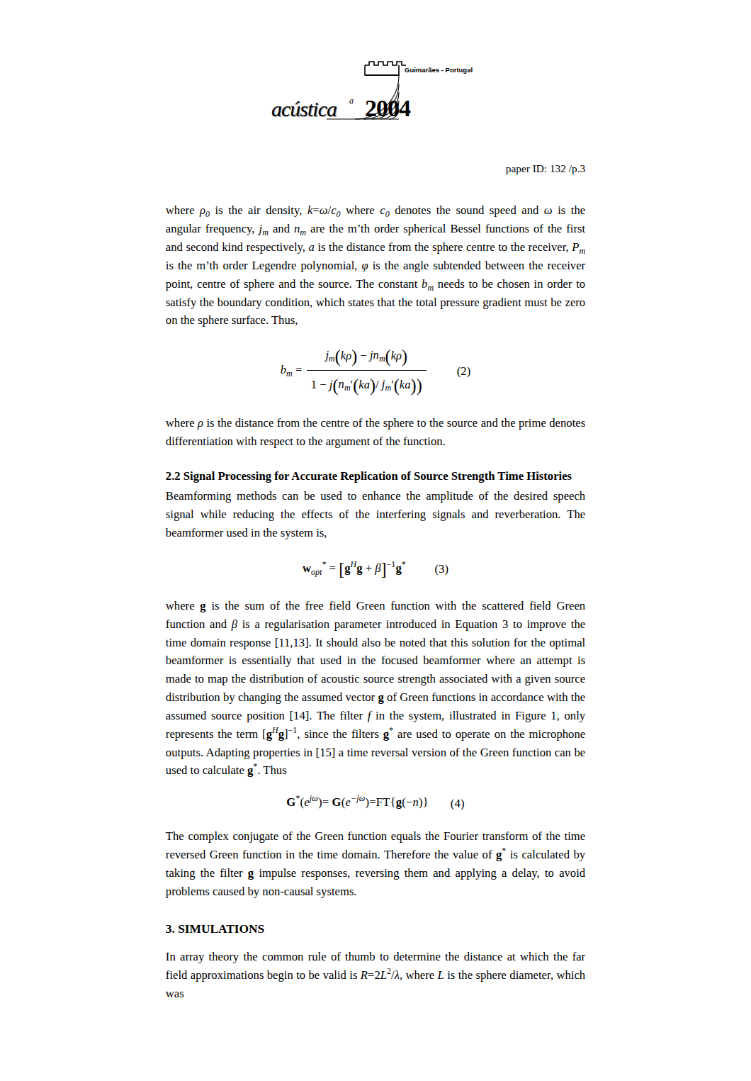Guimarães - Portugal acústica acústica 2004 a
paper ID: 132 /p.3
where ρ0 is the air density, k=ω/c0 where c0 denotes the sound speed and ω is the angular frequency, jm and nm are the m’th order spherical Bessel functions of the first and second kind respectively, a is the distance from the sphere centre to the receiver, Pm is the m’th order Legendre polynomial, φ is the angle subtended between the receiver point, centre of sphere and the source. The constant bm needs to be chosen in order to satisfy the boundary condition, which states that the total pressure gradient must be zero on the sphere surface. Thus,
bm = jm(kρ) − jnm(kρ) 1 − j(nm′(ka)/ jm′(ka)) (2)
where ρ is the distance from the centre of the sphere to the source and the prime denotes differentiation with respect to the argument of the function.
2.2 Signal Processing for Accurate Replication of Source Strength Time Histories
Beamforming methods can be used to enhance the amplitude of the desired speech signal while reducing the effects of the interfering signals and reverberation. The beamformer used in the system is,
wopt* = [gHg + β]−1g* (3)
where g is the sum of the free field Green function with the scattered field Green function and β is a regularisation parameter introduced in Equation 3 to improve the time domain response [11,13]. It should also be noted that this solution for the optimal beamformer is essentially that used in the focused beamformer where an attempt is made to map the distribution of acoustic source strength associated with a given source distribution by changing the assumed vector g of Green functions in accordance with the assumed source position [14]. The filter f in the system, illustrated in Figure 1, only represents the term [gHg]−1, since the filters g* are used to operate on the microphone outputs. Adapting properties in [15] a time reversal version of the Green function can be used to calculate g*. Thus
G*(ejω)= G(e−jω)=FT{g(−n)} (4)
The complex conjugate of the Green function equals the Fourier transform of the time reversed Green function in the time domain. Therefore the value of g* is calculated by taking the filter g impulse responses, reversing them and applying a delay, to avoid problems caused by non-causal systems.
3. SIMULATIONS
In array theory the common rule of thumb to determine the distance at which the far field approximations begin to be valid is R=2L2/λ, where L is the sphere diameter, which was